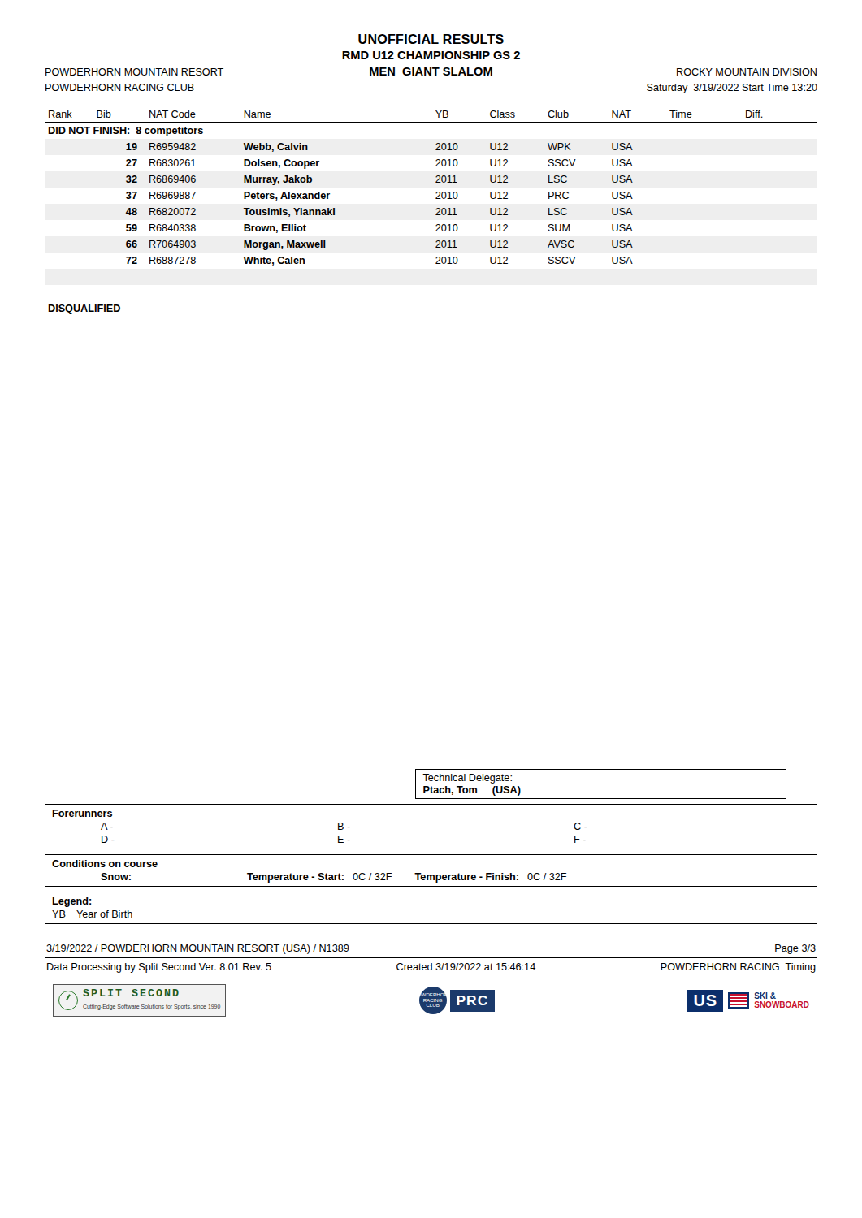UNOFFICIAL RESULTS
RMD U12 CHAMPIONSHIP GS 2
POWDERHORN MOUNTAIN RESORT
POWDERHORN RACING CLUB
MEN GIANT SLALOM
ROCKY MOUNTAIN DIVISION
Saturday 3/19/2022 Start Time 13:20
| Rank | Bib | NAT Code | Name | YB | Class | Club | NAT | Time | Diff. |
| --- | --- | --- | --- | --- | --- | --- | --- | --- | --- |
| DID NOT FINISH: 8 competitors |
| | 19 | R6959482 | Webb, Calvin | 2010 | U12 | WPK | USA | | |
| | 27 | R6830261 | Dolsen, Cooper | 2010 | U12 | SSCV | USA | | |
| | 32 | R6869406 | Murray, Jakob | 2011 | U12 | LSC | USA | | |
| | 37 | R6969887 | Peters, Alexander | 2010 | U12 | PRC | USA | | |
| | 48 | R6820072 | Tousimis, Yiannaki | 2011 | U12 | LSC | USA | | |
| | 59 | R6840338 | Brown, Elliot | 2010 | U12 | SUM | USA | | |
| | 66 | R7064903 | Morgan, Maxwell | 2011 | U12 | AVSC | USA | | |
| | 72 | R6887278 | White, Calen | 2010 | U12 | SSCV | USA | | |
DISQUALIFIED
Technical Delegate:
Ptach, Tom (USA)
Forerunners
A -
B -
C -
D -
E -
F -
Conditions on course
Snow: Temperature - Start: 0C / 32F Temperature - Finish: 0C / 32F
Legend:
YBYear of Birth
3/19/2022 / POWDERHORN MOUNTAIN RESORT (USA) / N1389
Page 3/3
Data Processing by Split Second Ver. 8.01 Rev. 5
Created 3/19/2022 at 15:46:14
POWDERHORN RACING Timing
SPLIT SECOND
Cutting-Edge Software Solutions for Sports, since 1990
POWDERHORN
RACING
CLUB PRC
US SKI &
SNOWBOARD